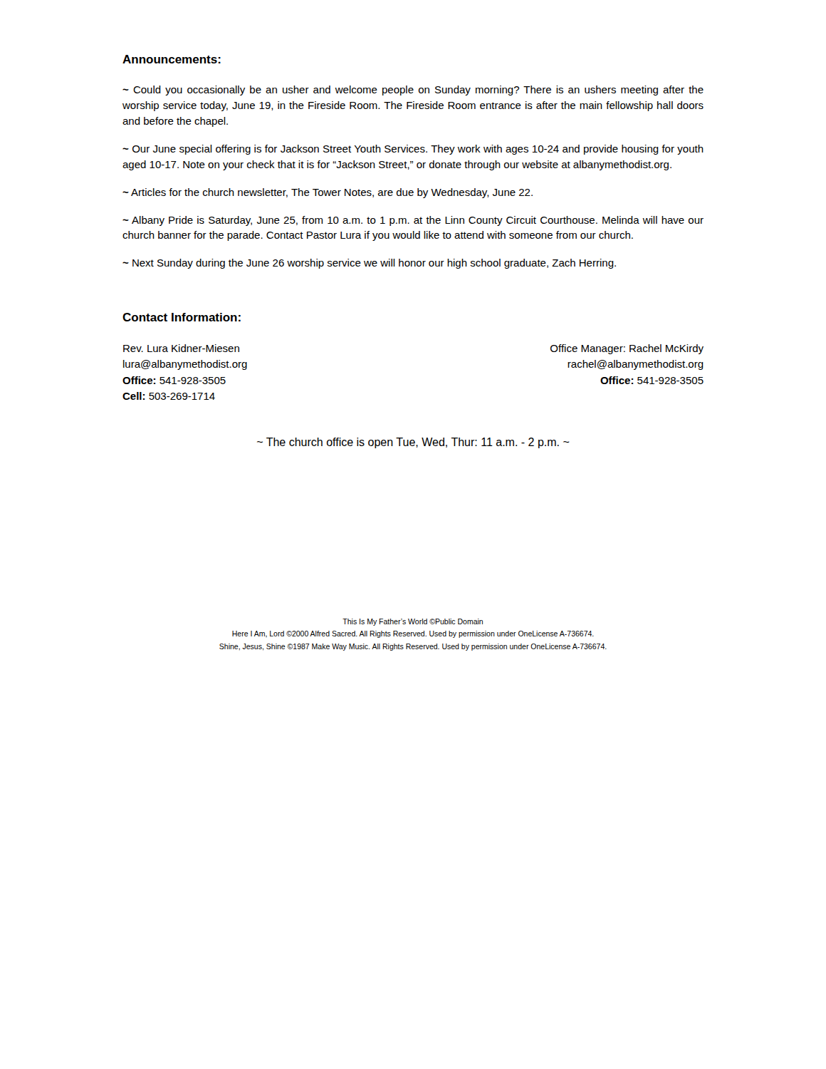Announcements:
~ Could you occasionally be an usher and welcome people on Sunday morning? There is an ushers meeting after the worship service today, June 19, in the Fireside Room. The Fireside Room entrance is after the main fellowship hall doors and before the chapel.
~ Our June special offering is for Jackson Street Youth Services. They work with ages 10-24 and provide housing for youth aged 10-17. Note on your check that it is for “Jackson Street,” or donate through our website at albanymethodist.org.
~ Articles for the church newsletter, The Tower Notes, are due by Wednesday, June 22.
~ Albany Pride is Saturday, June 25, from 10 a.m. to 1 p.m. at the Linn County Circuit Courthouse. Melinda will have our church banner for the parade. Contact Pastor Lura if you would like to attend with someone from our church.
~ Next Sunday during the June 26 worship service we will honor our high school graduate, Zach Herring.
Contact Information:
| Rev. Lura Kidner-Miesen lura@albanymethodist.org Office: 541-928-3505 Cell: 503-269-1714 | Office Manager: Rachel McKirdy rachel@albanymethodist.org Office: 541-928-3505 |
~ The church office is open Tue, Wed, Thur: 11 a.m. - 2 p.m. ~
This Is My Father’s World ©Public Domain
Here I Am, Lord ©2000 Alfred Sacred. All Rights Reserved. Used by permission under OneLicense A-736674.
Shine, Jesus, Shine ©1987 Make Way Music. All Rights Reserved. Used by permission under OneLicense A-736674.